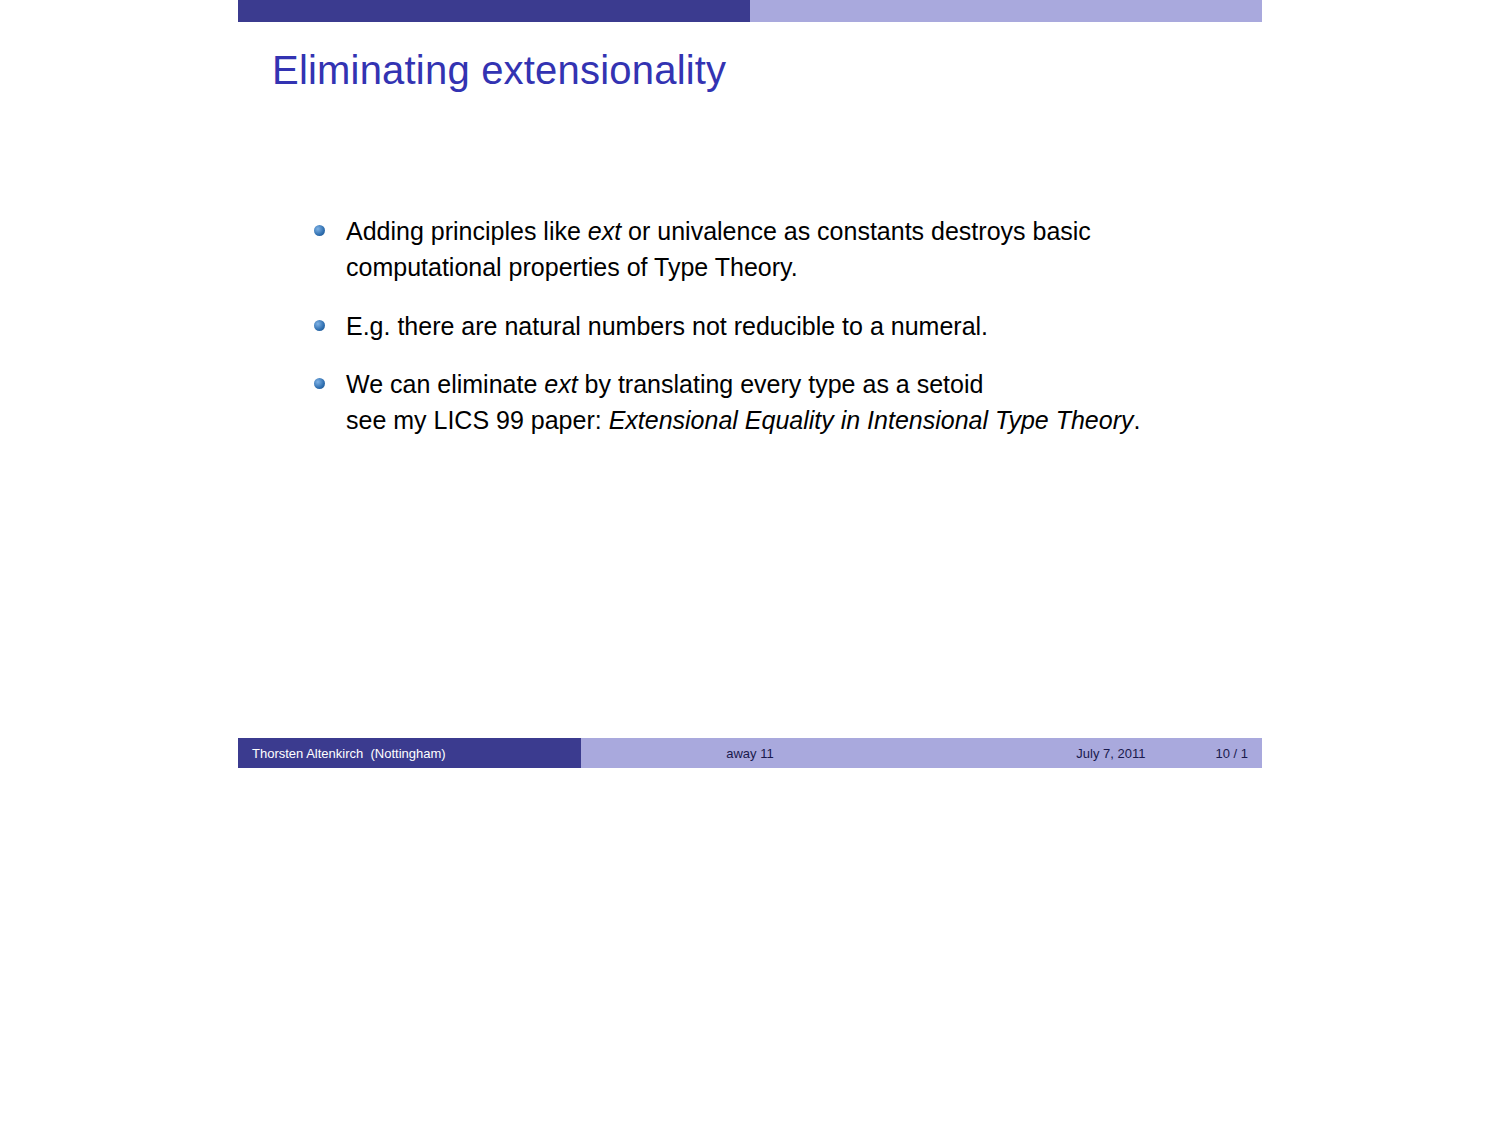Eliminating extensionality
Adding principles like ext or univalence as constants destroys basic computational properties of Type Theory.
E.g. there are natural numbers not reducible to a numeral.
We can eliminate ext by translating every type as a setoid
see my LICS 99 paper: Extensional Equality in Intensional Type Theory.
Thorsten Altenkirch (Nottingham)
away 11
July 7, 201110 / 1